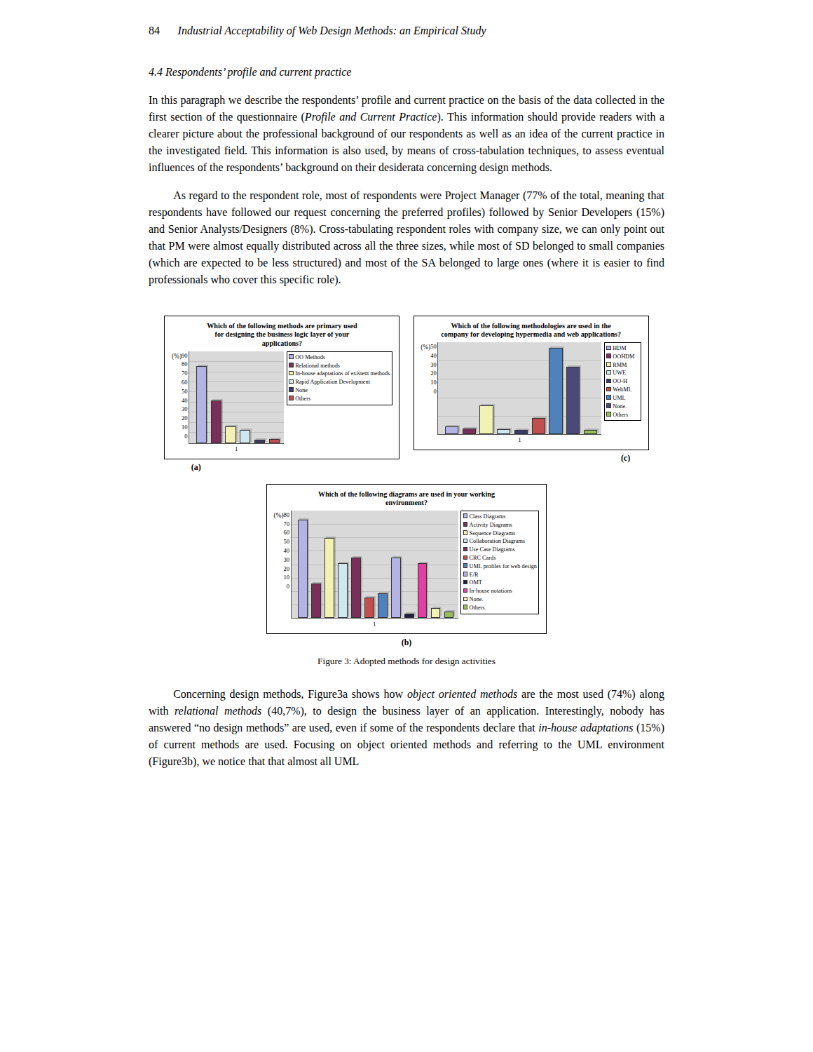84 Industrial Acceptability of Web Design Methods: an Empirical Study
4.4 Respondents’ profile and current practice
In this paragraph we describe the respondents’ profile and current practice on the basis of the data collected in the first section of the questionnaire (Profile and Current Practice). This information should provide readers with a clearer picture about the professional background of our respondents as well as an idea of the current practice in the investigated field. This information is also used, by means of cross-tabulation techniques, to assess eventual influences of the respondents’ background on their desiderata concerning design methods.
As regard to the respondent role, most of respondents were Project Manager (77% of the total, meaning that respondents have followed our request concerning the preferred profiles) followed by Senior Developers (15%) and Senior Analysts/Designers (8%). Cross-tabulating respondent roles with company size, we can only point out that PM were almost equally distributed across all the three sizes, while most of SD belonged to small companies (which are expected to be less structured) and most of the SA belonged to large ones (where it is easier to find professionals who cover this specific role).
Which of the following methods are primary used
for designing the business logic layer of your
applications?
(%)
9080706050403020100
1
OO Methods
Relational methods
In-house adaptations of existent methods
Rapid Application Development
None
Others
(a)
Which of the following methodologies are used in the
company for developing hypermedia and web applications?
(%)
50403020100
1
HDM
OOHDM
RMM
UWE
OO-H
WebML
UML
None.
Others
(c)
Which of the following diagrams are used in your working
environment?
(%)
80706050403020100
1
Class Diagrams
Activity Diagrams
Sequence Diagrams
Collaboration Diagrams
Use Case Diagrams
CRC Cards
UML profiles for web design
E/R
OMT
In-house notations
None.
Others.
(b)
Figure 3: Adopted methods for design activities
Concerning design methods, Figure3a shows how object oriented methods are the most used (74%) along with relational methods (40,7%), to design the business layer of an application. Interestingly, nobody has answered “no design methods” are used, even if some of the respondents declare that in-house adaptations (15%) of current methods are used. Focusing on object oriented methods and referring to the UML environment (Figure3b), we notice that that almost all UML